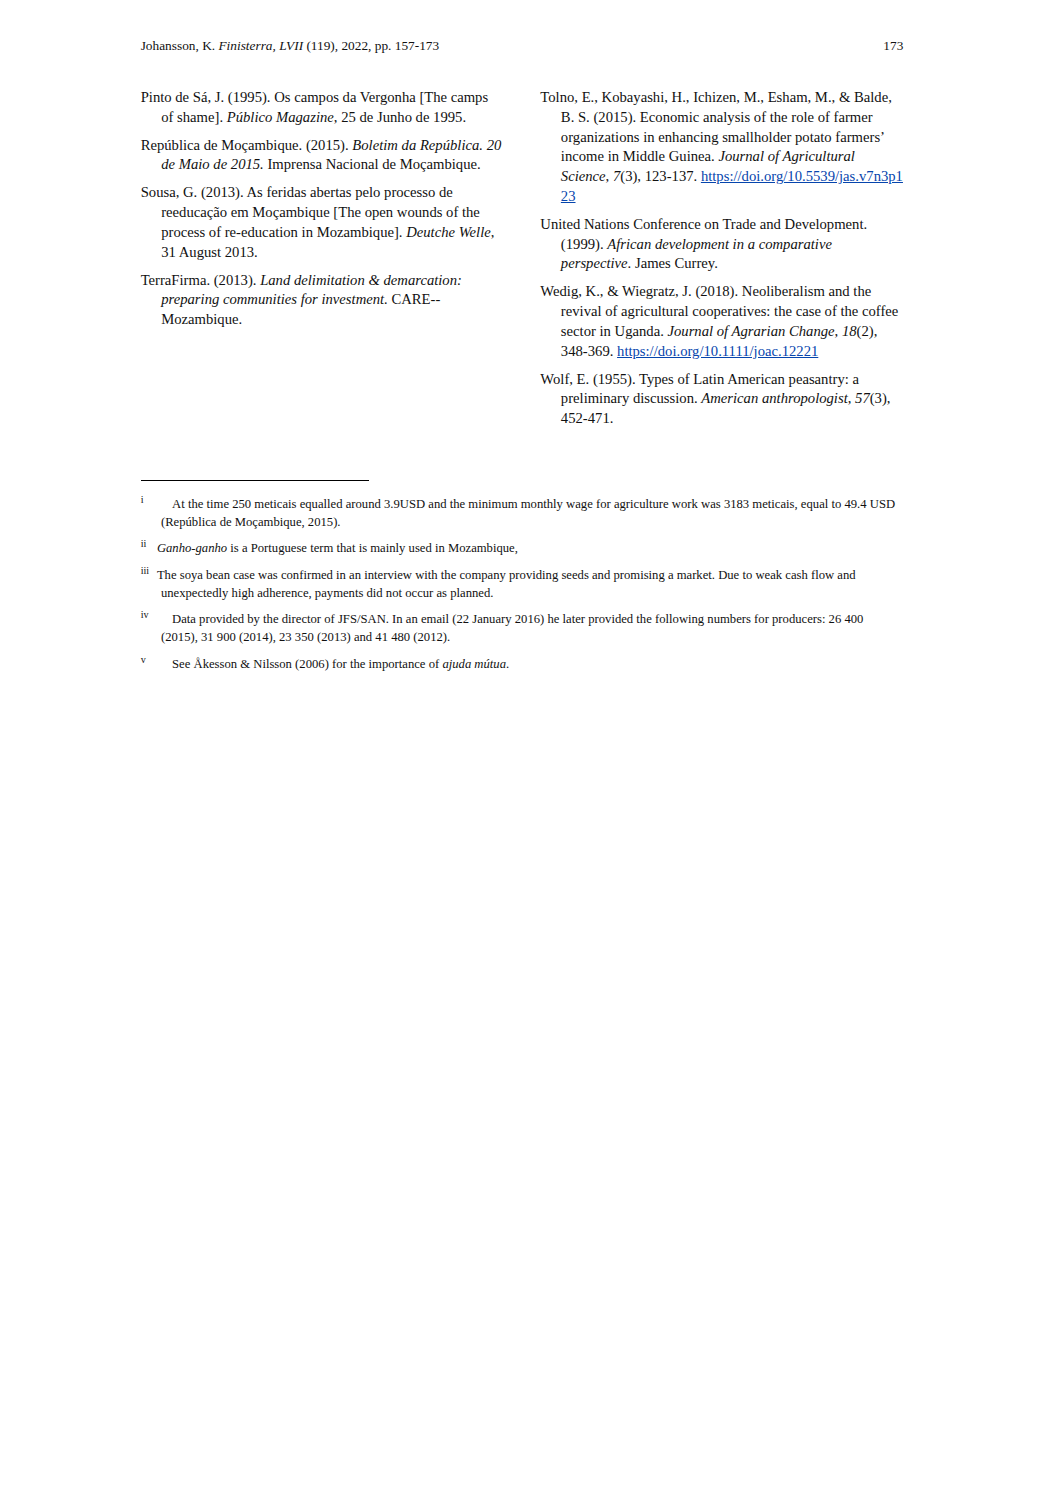Johansson, K. Finisterra, LVII (119), 2022, pp. 157-173 173
Pinto de Sá, J. (1995). Os campos da Vergonha [The camps of shame]. Público Magazine, 25 de Junho de 1995.
República de Moçambique. (2015). Boletim da República. 20 de Maio de 2015. Imprensa Nacional de Moçambique.
Sousa, G. (2013). As feridas abertas pelo processo de reeducação em Moçambique [The open wounds of the process of re-education in Mozambique]. Deutche Welle, 31 August 2013.
TerraFirma. (2013). Land delimitation & demarcation: preparing communities for investment. CARE-⁠-Mozambique.
Tolno, E., Kobayashi, H., Ichizen, M., Esham, M., & Balde, B. S. (2015). Economic analysis of the role of farmer organizations in enhancing smallholder potato farmers’ income in Middle Guinea. Journal of Agricultural Science, 7(3), 123-137. https://doi.org/10.5539/jas.v7n3p123
United Nations Conference on Trade and Development. (1999). African development in a comparative perspective. James Currey.
Wedig, K., & Wiegratz, J. (2018). Neoliberalism and the revival of agricultural cooperatives: the case of the coffee sector in Uganda. Journal of Agrarian Change, 18(2), 348-369. https://doi.org/10.1111/joac.12221
Wolf, E. (1955). Types of Latin American peasantry: a preliminary discussion. American anthropologist, 57(3), 452-471.
At the time 250 meticais equalled around 3.9USD and the minimum monthly wage for agriculture work was 3183 meticais, equal to 49.4 USD (República de Moçambique, 2015).
Ganho-ganho is a Portuguese term that is mainly used in Mozambique,
The soya bean case was confirmed in an interview with the company providing seeds and promising a market. Due to weak cash flow and unexpectedly high adherence, payments did not occur as planned.
Data provided by the director of JFS/SAN. In an email (22 January 2016) he later provided the following numbers for producers: 26 400 (2015), 31 900 (2014), 23 350 (2013) and 41 480 (2012).
See Åkesson & Nilsson (2006) for the importance of ajuda mútua.